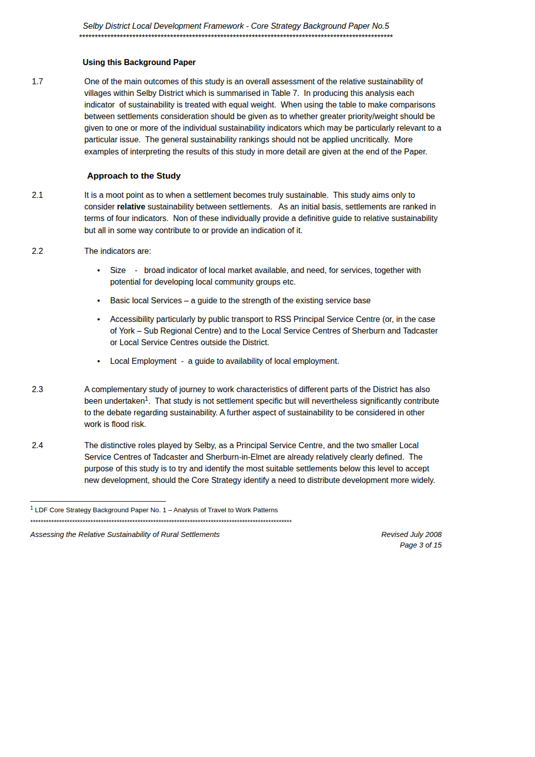Selby District Local Development Framework - Core Strategy Background Paper No.5
****************************************************************************************************
Using this Background Paper
1.7
One of the main outcomes of this study is an overall assessment of the relative sustainability of villages within Selby District which is summarised in Table 7. In producing this analysis each indicator of sustainability is treated with equal weight. When using the table to make comparisons between settlements consideration should be given as to whether greater priority/weight should be given to one or more of the individual sustainability indicators which may be particularly relevant to a particular issue. The general sustainability rankings should not be applied uncritically. More examples of interpreting the results of this study in more detail are given at the end of the Paper.
Approach to the Study
2.1
It is a moot point as to when a settlement becomes truly sustainable. This study aims only to consider relative sustainability between settlements. As an initial basis, settlements are ranked in terms of four indicators. Non of these individually provide a definitive guide to relative sustainability but all in some way contribute to or provide an indication of it.
2.2
The indicators are:
Size - broad indicator of local market available, and need, for services, together with potential for developing local community groups etc.
Basic local Services – a guide to the strength of the existing service base
Accessibility particularly by public transport to RSS Principal Service Centre (or, in the case of York – Sub Regional Centre) and to the Local Service Centres of Sherburn and Tadcaster or Local Service Centres outside the District.
Local Employment - a guide to availability of local employment.
2.3
A complementary study of journey to work characteristics of different parts of the District has also been undertaken1. That study is not settlement specific but will nevertheless significantly contribute to the debate regarding sustainability. A further aspect of sustainability to be considered in other work is flood risk.
2.4
The distinctive roles played by Selby, as a Principal Service Centre, and the two smaller Local Service Centres of Tadcaster and Sherburn-in-Elmet are already relatively clearly defined. The purpose of this study is to try and identify the most suitable settlements below this level to accept new development, should the Core Strategy identify a need to distribute development more widely.
1 LDF Core Strategy Background Paper No. 1 – Analysis of Travel to Work Patterns
****************************************************************************************************
Assessing the Relative Sustainability of Rural Settlements
Revised July 2008
Page 3 of 15